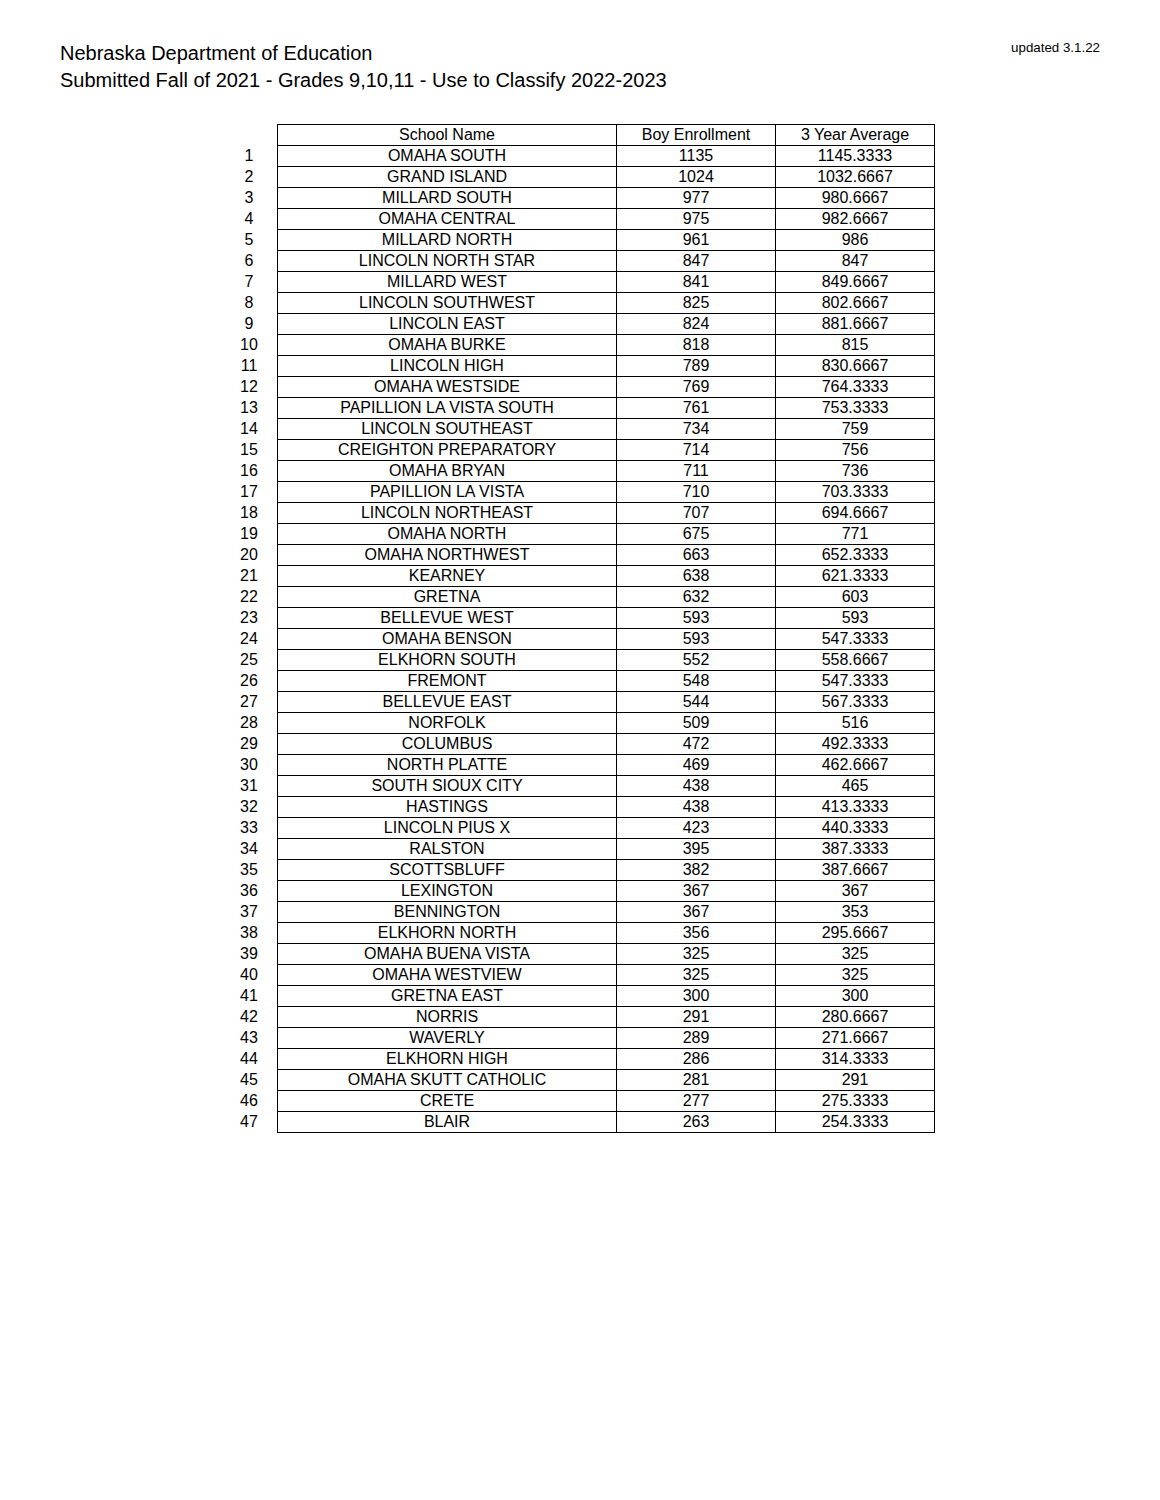Nebraska Department of Education
Submitted Fall of 2021 - Grades 9,10,11 - Use to Classify 2022-2023
updated 3.1.22
| | School Name | Boy Enrollment | 3 Year Average |
| --- | --- | --- | --- |
| 1 | OMAHA SOUTH | 1135 | 1145.3333 |
| 2 | GRAND ISLAND | 1024 | 1032.6667 |
| 3 | MILLARD SOUTH | 977 | 980.6667 |
| 4 | OMAHA CENTRAL | 975 | 982.6667 |
| 5 | MILLARD NORTH | 961 | 986 |
| 6 | LINCOLN NORTH STAR | 847 | 847 |
| 7 | MILLARD WEST | 841 | 849.6667 |
| 8 | LINCOLN SOUTHWEST | 825 | 802.6667 |
| 9 | LINCOLN EAST | 824 | 881.6667 |
| 10 | OMAHA BURKE | 818 | 815 |
| 11 | LINCOLN HIGH | 789 | 830.6667 |
| 12 | OMAHA WESTSIDE | 769 | 764.3333 |
| 13 | PAPILLION LA VISTA SOUTH | 761 | 753.3333 |
| 14 | LINCOLN SOUTHEAST | 734 | 759 |
| 15 | CREIGHTON PREPARATORY | 714 | 756 |
| 16 | OMAHA BRYAN | 711 | 736 |
| 17 | PAPILLION LA VISTA | 710 | 703.3333 |
| 18 | LINCOLN NORTHEAST | 707 | 694.6667 |
| 19 | OMAHA NORTH | 675 | 771 |
| 20 | OMAHA NORTHWEST | 663 | 652.3333 |
| 21 | KEARNEY | 638 | 621.3333 |
| 22 | GRETNA | 632 | 603 |
| 23 | BELLEVUE WEST | 593 | 593 |
| 24 | OMAHA BENSON | 593 | 547.3333 |
| 25 | ELKHORN SOUTH | 552 | 558.6667 |
| 26 | FREMONT | 548 | 547.3333 |
| 27 | BELLEVUE EAST | 544 | 567.3333 |
| 28 | NORFOLK | 509 | 516 |
| 29 | COLUMBUS | 472 | 492.3333 |
| 30 | NORTH PLATTE | 469 | 462.6667 |
| 31 | SOUTH SIOUX CITY | 438 | 465 |
| 32 | HASTINGS | 438 | 413.3333 |
| 33 | LINCOLN PIUS X | 423 | 440.3333 |
| 34 | RALSTON | 395 | 387.3333 |
| 35 | SCOTTSBLUFF | 382 | 387.6667 |
| 36 | LEXINGTON | 367 | 367 |
| 37 | BENNINGTON | 367 | 353 |
| 38 | ELKHORN NORTH | 356 | 295.6667 |
| 39 | OMAHA BUENA VISTA | 325 | 325 |
| 40 | OMAHA WESTVIEW | 325 | 325 |
| 41 | GRETNA EAST | 300 | 300 |
| 42 | NORRIS | 291 | 280.6667 |
| 43 | WAVERLY | 289 | 271.6667 |
| 44 | ELKHORN HIGH | 286 | 314.3333 |
| 45 | OMAHA SKUTT CATHOLIC | 281 | 291 |
| 46 | CRETE | 277 | 275.3333 |
| 47 | BLAIR | 263 | 254.3333 |